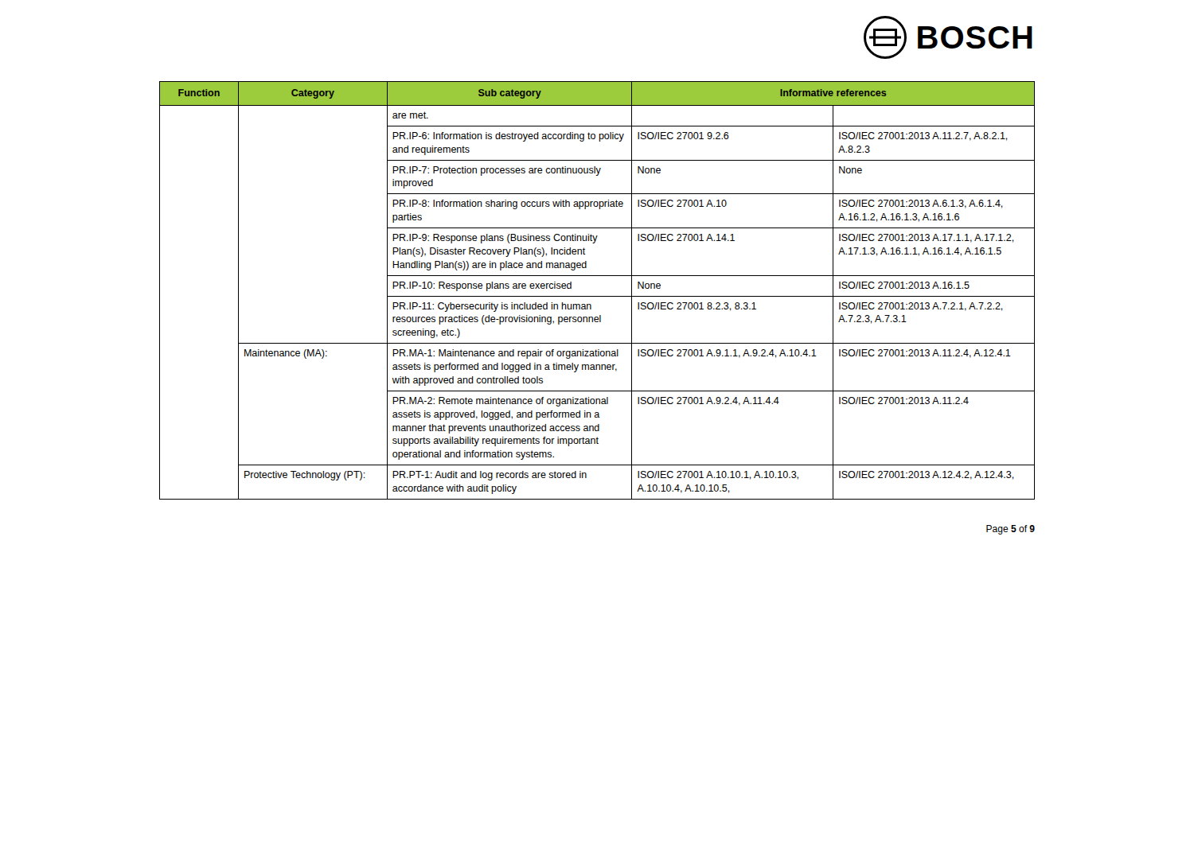BOSCH
| Function | Category | Sub category | Informative references |
| --- | --- | --- | --- |
| | | are met. | | |
| PR.IP-6: Information is destroyed according to policy and requirements | ISO/IEC 27001 9.2.6 | ISO/IEC 27001:2013 A.11.2.7, A.8.2.1, A.8.2.3 |
| PR.IP-7: Protection processes are continuously improved | None | None |
| PR.IP-8: Information sharing occurs with appropriate parties | ISO/IEC 27001 A.10 | ISO/IEC 27001:2013 A.6.1.3, A.6.1.4, A.16.1.2, A.16.1.3, A.16.1.6 |
| PR.IP-9: Response plans (Business Continuity Plan(s), Disaster Recovery Plan(s), Incident Handling Plan(s)) are in place and managed | ISO/IEC 27001 A.14.1 | ISO/IEC 27001:2013 A.17.1.1, A.17.1.2, A.17.1.3, A.16.1.1, A.16.1.4, A.16.1.5 |
| PR.IP-10: Response plans are exercised | None | ISO/IEC 27001:2013 A.16.1.5 |
| PR.IP-11: Cybersecurity is included in human resources practices (de-provisioning, personnel screening, etc.) | ISO/IEC 27001 8.2.3, 8.3.1 | ISO/IEC 27001:2013 A.7.2.1, A.7.2.2, A.7.2.3, A.7.3.1 |
| Maintenance (MA): | PR.MA-1: Maintenance and repair of organizational assets is performed and logged in a timely manner, with approved and controlled tools | ISO/IEC 27001 A.9.1.1, A.9.2.4, A.10.4.1 | ISO/IEC 27001:2013 A.11.2.4, A.12.4.1 |
| PR.MA-2: Remote maintenance of organizational assets is approved, logged, and performed in a manner that prevents unauthorized access and supports availability requirements for important operational and information systems. | ISO/IEC 27001 A.9.2.4, A.11.4.4 | ISO/IEC 27001:2013 A.11.2.4 |
| Protective Technology (PT): | PR.PT-1: Audit and log records are stored in accordance with audit policy | ISO/IEC 27001 A.10.10.1, A.10.10.3, A.10.10.4, A.10.10.5, | ISO/IEC 27001:2013 A.12.4.2, A.12.4.3, |
Page 5 of 9